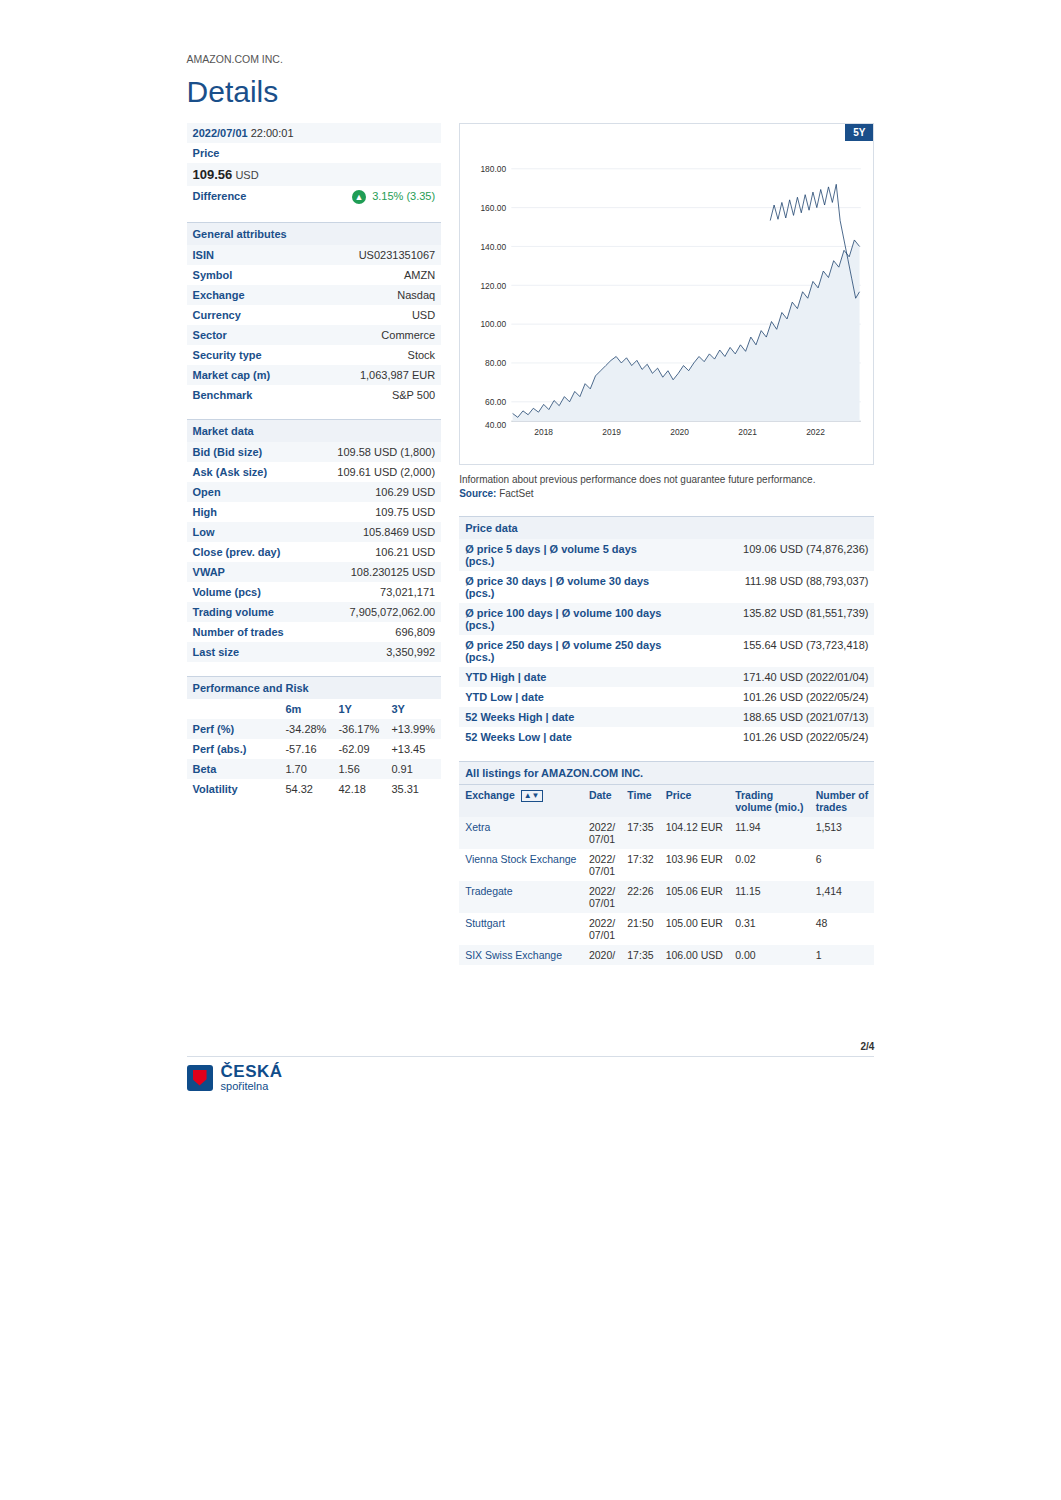AMAZON.COM INC.
Details
| 2022/07/01 22:00:01 |
| Price | |
| 109.56 USD |
| Difference | ▲ 3.15% (3.35) |
General attributes
| ISIN | US0231351067 |
| Symbol | AMZN |
| Exchange | Nasdaq |
| Currency | USD |
| Sector | Commerce |
| Security type | Stock |
| Market cap (m) | 1,063,987 EUR |
| Benchmark | S&P 500 |
Market data
| Bid (Bid size) | 109.58 USD (1,800) |
| Ask (Ask size) | 109.61 USD (2,000) |
| Open | 106.29 USD |
| High | 109.75 USD |
| Low | 105.8469 USD |
| Close (prev. day) | 106.21 USD |
| VWAP | 108.230125 USD |
| Volume (pcs) | 73,021,171 |
| Trading volume | 7,905,072,062.00 |
| Number of trades | 696,809 |
| Last size | 3,350,992 |
Performance and Risk
| | 6m | 1Y | 3Y |
| --- | --- | --- | --- |
| Perf (%) | -34.28% | -36.17% | +13.99% |
| Perf (abs.) | -57.16 | -62.09 | +13.45 |
| Beta | 1.70 | 1.56 | 0.91 |
| Volatility | 54.32 | 42.18 | 35.31 |
5Y
180.00 160.00 140.00 120.00 100.00 80.00 60.00 40.00 2018 2019 2020 2021 2022
Information about previous performance does not guarantee future performance.
Source: FactSet
Price data
| Ø price 5 days / Ø volume 5 days (pcs.) | 109.06 USD (74,876,236) |
| Ø price 30 days / Ø volume 30 days (pcs.) | 111.98 USD (88,793,037) |
| Ø price 100 days / Ø volume 100 days (pcs.) | 135.82 USD (81,551,739) |
| Ø price 250 days / Ø volume 250 days (pcs.) | 155.64 USD (73,723,418) |
| YTD High / date | 171.40 USD (2022/01/04) |
| YTD Low / date | 101.26 USD (2022/05/24) |
| 52 Weeks High / date | 188.65 USD (2021/07/13) |
| 52 Weeks Low / date | 101.26 USD (2022/05/24) |
All listings for AMAZON.COM INC.
| Exchange ▲▼ | Date | Time | Price | Trading volume (mio.) | Number of trades |
| --- | --- | --- | --- | --- | --- |
| Xetra | 2022/ 07/01 | 17:35 | 104.12 EUR | 11.94 | 1,513 |
| Vienna Stock Exchange | 2022/ 07/01 | 17:32 | 103.96 EUR | 0.02 | 6 |
| Tradegate | 2022/ 07/01 | 22:26 | 105.06 EUR | 11.15 | 1,414 |
| Stuttgart | 2022/ 07/01 | 21:50 | 105.00 EUR | 0.31 | 48 |
| SIX Swiss Exchange | 2020/ | 17:35 | 106.00 USD | 0.00 | 1 |
2/4
ČESKÁ
spořitelna